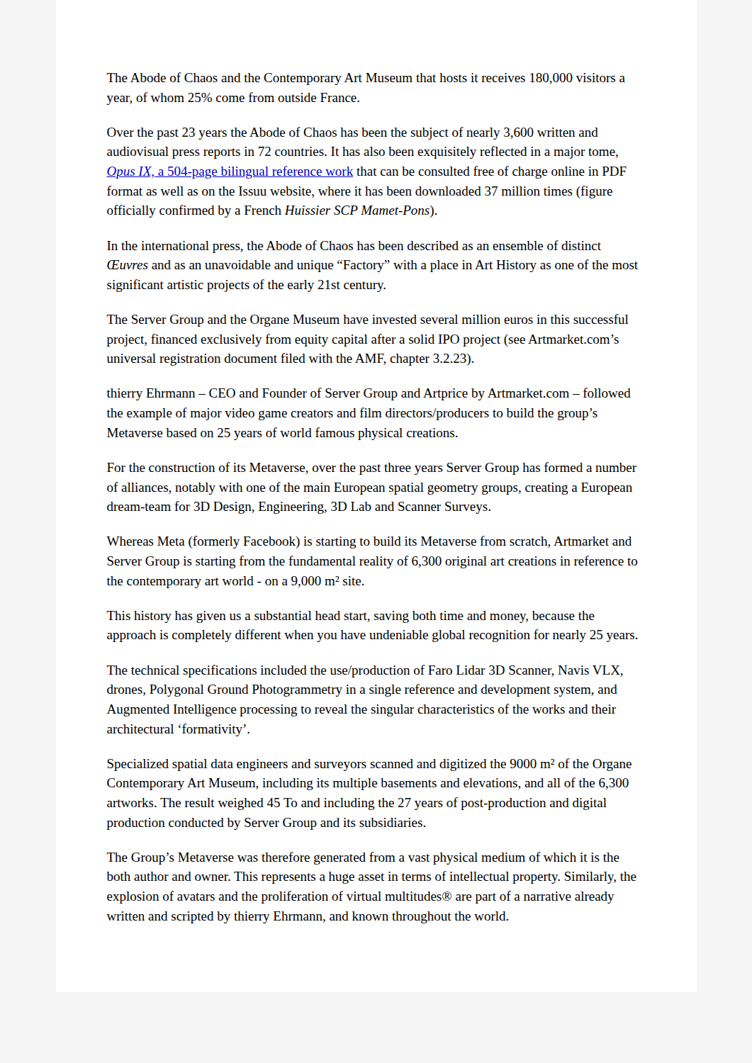The Abode of Chaos and the Contemporary Art Museum that hosts it receives 180,000 visitors a year, of whom 25% come from outside France.
Over the past 23 years the Abode of Chaos has been the subject of nearly 3,600 written and audiovisual press reports in 72 countries. It has also been exquisitely reflected in a major tome, Opus IX, a 504-page bilingual reference work that can be consulted free of charge online in PDF format as well as on the Issuu website, where it has been downloaded 37 million times (figure officially confirmed by a French Huissier SCP Mamet-Pons).
In the international press, the Abode of Chaos has been described as an ensemble of distinct Œuvres and as an unavoidable and unique “Factory” with a place in Art History as one of the most significant artistic projects of the early 21st century.
The Server Group and the Organe Museum have invested several million euros in this successful project, financed exclusively from equity capital after a solid IPO project (see Artmarket.com’s universal registration document filed with the AMF, chapter 3.2.23).
thierry Ehrmann – CEO and Founder of Server Group and Artprice by Artmarket.com – followed the example of major video game creators and film directors/producers to build the group’s Metaverse based on 25 years of world famous physical creations.
For the construction of its Metaverse, over the past three years Server Group has formed a number of alliances, notably with one of the main European spatial geometry groups, creating a European dream-team for 3D Design, Engineering, 3D Lab and Scanner Surveys.
Whereas Meta (formerly Facebook) is starting to build its Metaverse from scratch, Artmarket and Server Group is starting from the fundamental reality of 6,300 original art creations in reference to the contemporary art world - on a 9,000 m² site.
This history has given us a substantial head start, saving both time and money, because the approach is completely different when you have undeniable global recognition for nearly 25 years.
The technical specifications included the use/production of Faro Lidar 3D Scanner, Navis VLX, drones, Polygonal Ground Photogrammetry in a single reference and development system, and Augmented Intelligence processing to reveal the singular characteristics of the works and their architectural ‘formativity’.
Specialized spatial data engineers and surveyors scanned and digitized the 9000 m² of the Organe Contemporary Art Museum, including its multiple basements and elevations, and all of the 6,300 artworks. The result weighed 45 To and including the 27 years of post-production and digital production conducted by Server Group and its subsidiaries.
The Group’s Metaverse was therefore generated from a vast physical medium of which it is the both author and owner. This represents a huge asset in terms of intellectual property. Similarly, the explosion of avatars and the proliferation of virtual multitudes® are part of a narrative already written and scripted by thierry Ehrmann, and known throughout the world.